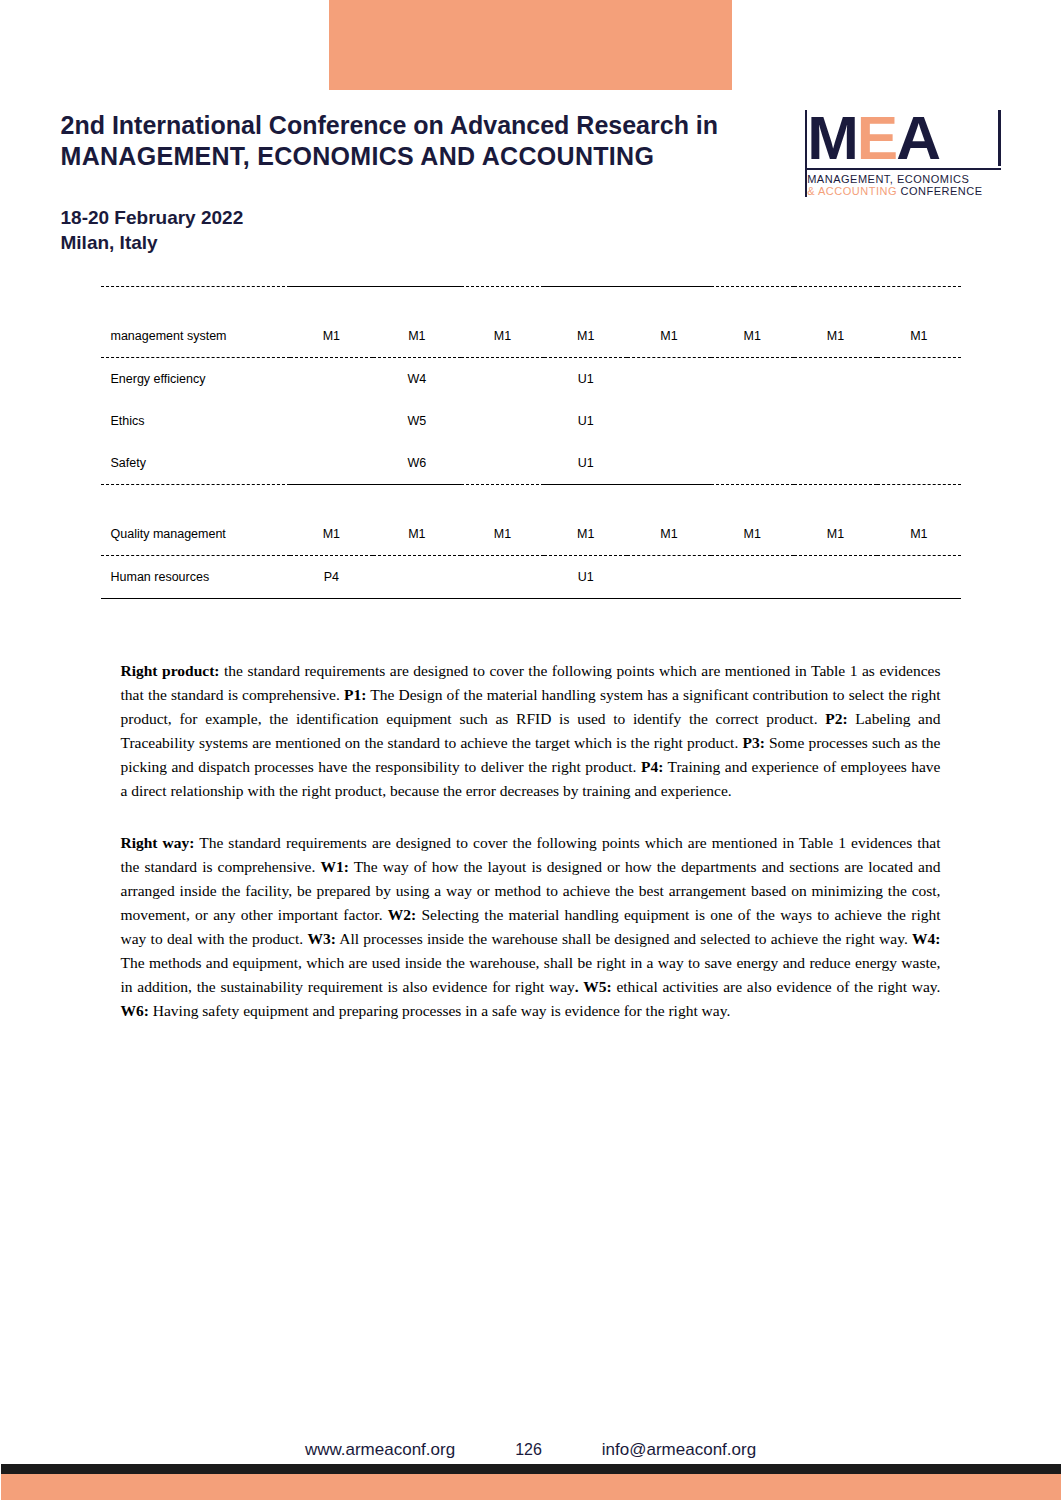2nd International Conference on Advanced Research in
MANAGEMENT, ECONOMICS AND ACCOUNTING
MEA
MANAGEMENT, ECONOMICS
& ACCOUNTING CONFERENCE
18-20 February 2022
Milan, Italy
| management system | M1 | M1 | M1 | M1 | M1 | M1 | M1 | M1 |
| Energy efficiency | | W4 | | U1 | | | | |
| Ethics | | W5 | | U1 | | | | |
| Safety | | W6 | | U1 | | | | |
| Quality management | M1 | M1 | M1 | M1 | M1 | M1 | M1 | M1 |
| Human resources | P4 | | | U1 | | | | |
Right product: the standard requirements are designed to cover the following points which are mentioned in Table 1 as evidences that the standard is comprehensive. P1: The Design of the material handling system has a significant contribution to select the right product, for example, the identification equipment such as RFID is used to identify the correct product. P2: Labeling and Traceability systems are mentioned on the standard to achieve the target which is the right product. P3: Some processes such as the picking and dispatch processes have the responsibility to deliver the right product. P4: Training and experience of employees have a direct relationship with the right product, because the error decreases by training and experience.
Right way: The standard requirements are designed to cover the following points which are mentioned in Table 1 evidences that the standard is comprehensive. W1: The way of how the layout is designed or how the departments and sections are located and arranged inside the facility, be prepared by using a way or method to achieve the best arrangement based on minimizing the cost, movement, or any other important factor. W2: Selecting the material handling equipment is one of the ways to achieve the right way to deal with the product. W3: All processes inside the warehouse shall be designed and selected to achieve the right way. W4: The methods and equipment, which are used inside the warehouse, shall be right in a way to save energy and reduce energy waste, in addition, the sustainability requirement is also evidence for right way. W5: ethical activities are also evidence of the right way. W6: Having safety equipment and preparing processes in a safe way is evidence for the right way.
www.armeaconf.org 126 info@armeaconf.org